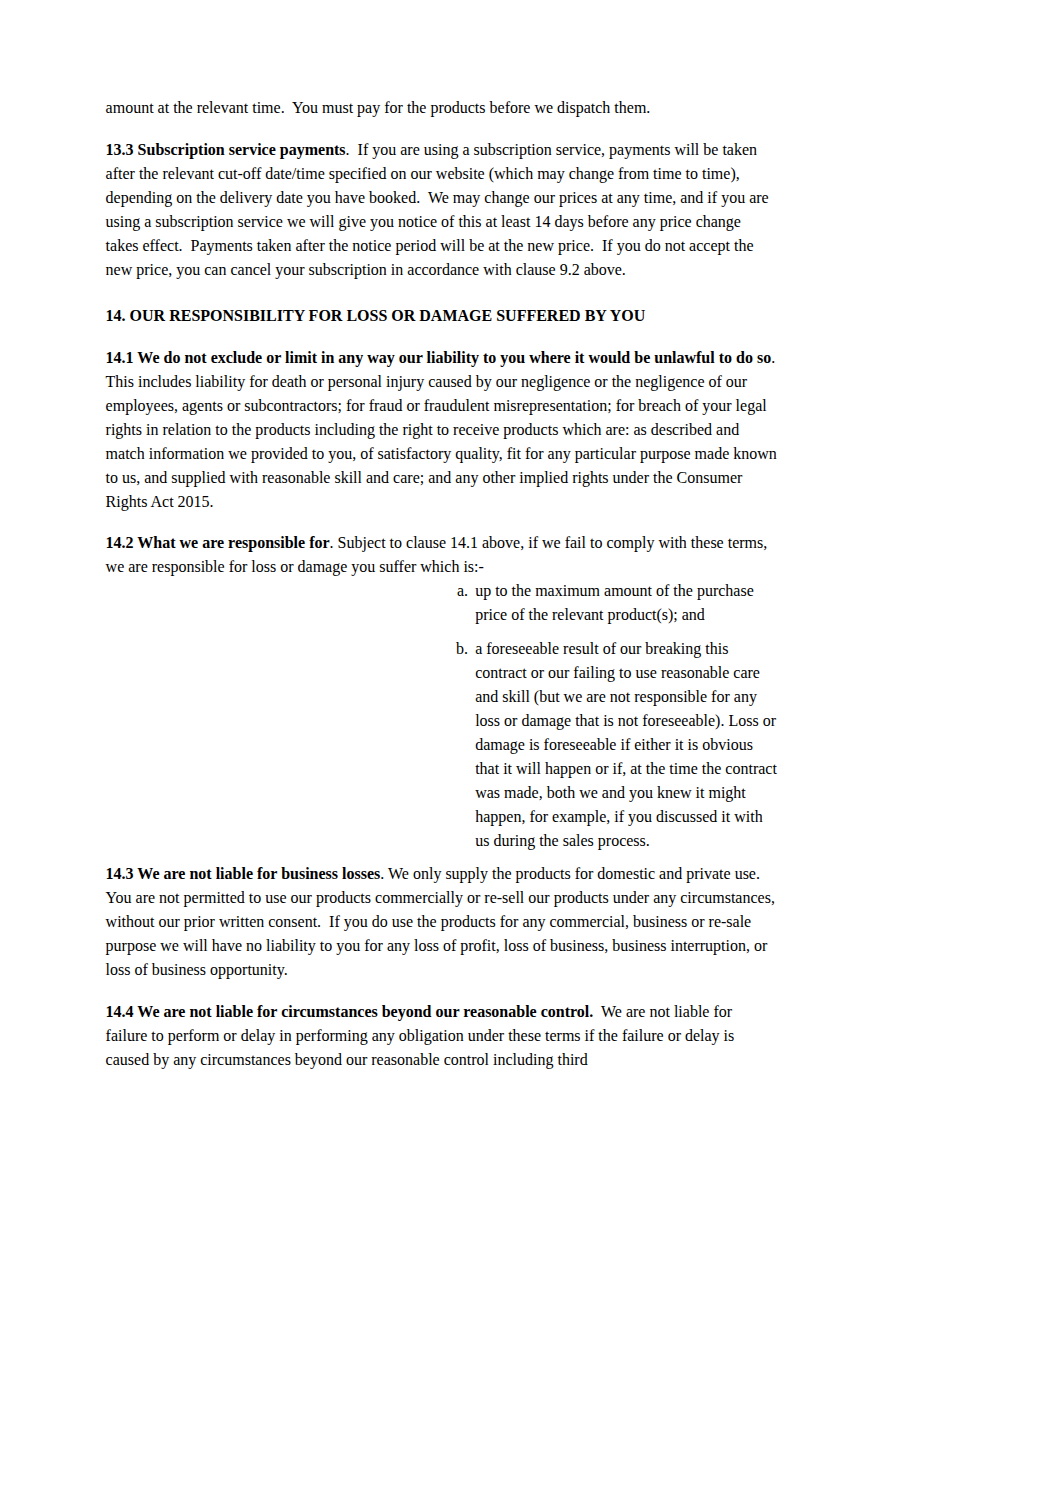amount at the relevant time. You must pay for the products before we dispatch them.
13.3 Subscription service payments. If you are using a subscription service, payments will be taken after the relevant cut-off date/time specified on our website (which may change from time to time), depending on the delivery date you have booked. We may change our prices at any time, and if you are using a subscription service we will give you notice of this at least 14 days before any price change takes effect. Payments taken after the notice period will be at the new price. If you do not accept the new price, you can cancel your subscription in accordance with clause 9.2 above.
14. OUR RESPONSIBILITY FOR LOSS OR DAMAGE SUFFERED BY YOU
14.1 We do not exclude or limit in any way our liability to you where it would be unlawful to do so. This includes liability for death or personal injury caused by our negligence or the negligence of our employees, agents or subcontractors; for fraud or fraudulent misrepresentation; for breach of your legal rights in relation to the products including the right to receive products which are: as described and match information we provided to you, of satisfactory quality, fit for any particular purpose made known to us, and supplied with reasonable skill and care; and any other implied rights under the Consumer Rights Act 2015.
14.2 What we are responsible for. Subject to clause 14.1 above, if we fail to comply with these terms, we are responsible for loss or damage you suffer which is:-
up to the maximum amount of the purchase price of the relevant product(s); and
a foreseeable result of our breaking this contract or our failing to use reasonable care and skill (but we are not responsible for any loss or damage that is not foreseeable). Loss or damage is foreseeable if either it is obvious that it will happen or if, at the time the contract was made, both we and you knew it might happen, for example, if you discussed it with us during the sales process.
14.3 We are not liable for business losses. We only supply the products for domestic and private use. You are not permitted to use our products commercially or re-sell our products under any circumstances, without our prior written consent. If you do use the products for any commercial, business or re-sale purpose we will have no liability to you for any loss of profit, loss of business, business interruption, or loss of business opportunity.
14.4 We are not liable for circumstances beyond our reasonable control. We are not liable for failure to perform or delay in performing any obligation under these terms if the failure or delay is caused by any circumstances beyond our reasonable control including third